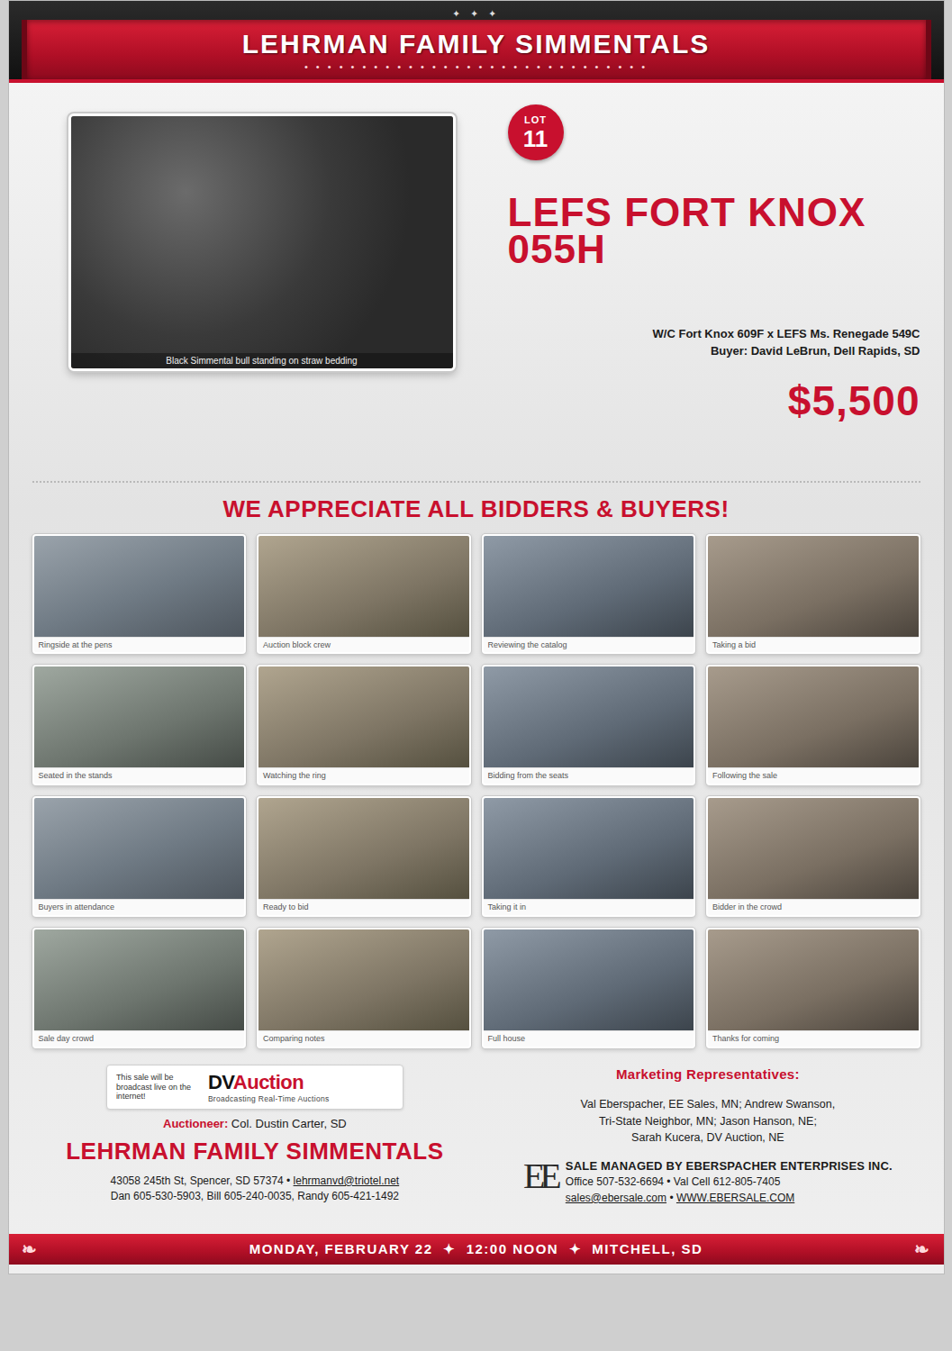✦ ✦ ✦
Lehrman Family Simmentals
• • • • • • • • • • • • • • • • • • • • • • • • • • • • • •
LOT 11
LEFS Fort Knox 055H
W/C Fort Knox 609F x LEFS Ms. Renegade 549C
Buyer: David LeBrun, Dell Rapids, SD
$5,500
We appreciate all bidders & buyers!
Ringside at the pens
Auction block crew
Reviewing the catalog
Taking a bid
Seated in the stands
Watching the ring
Bidding from the seats
Following the sale
Buyers in attendance
Ready to bid
Taking it in
Bidder in the crowd
Sale day crowd
Comparing notes
Full house
Thanks for coming
This sale will be broadcast live on the internet!
DVAuction
Broadcasting Real-Time Auctions
Auctioneer: Col. Dustin Carter, SD
Lehrman Family Simmentals
43058 245th St, Spencer, SD 57374 • lehrmanvd@triotel.net
Dan 605-530-5903, Bill 605-240-0035, Randy 605-421-1492
Marketing Representatives:
Val Eberspacher, EE Sales, MN; Andrew Swanson,
Tri-State Neighbor, MN; Jason Hanson, NE;
Sarah Kucera, DV Auction, NE
EE
SALE MANAGED BY EBERSPACHER ENTERPRISES INC.
Office 507-532-6694 • Val Cell 612-805-7405
sales@ebersale.com • WWW.EBERSALE.COM
❧ Monday, February 22 ✦ 12:00 Noon ✦ Mitchell, SD ❧